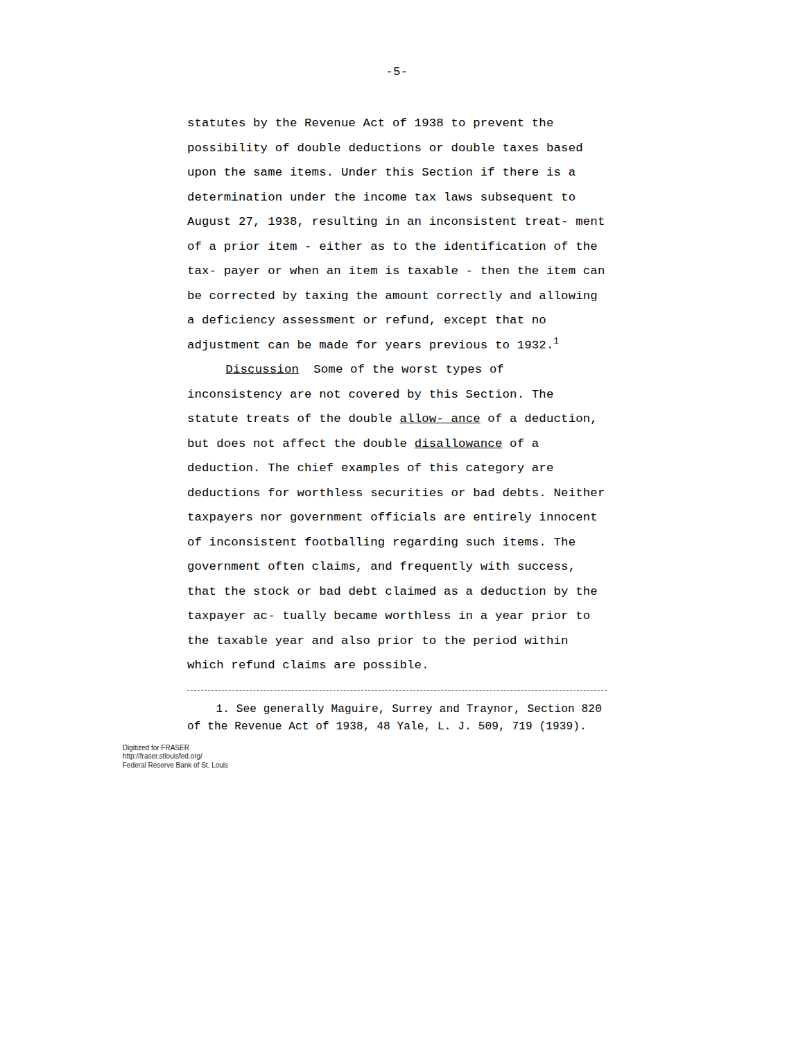-5-
statutes by the Revenue Act of 1938 to prevent the possibility of double deductions or double taxes based upon the same items. Under this Section if there is a determination under the income tax laws subsequent to August 27, 1938, resulting in an inconsistent treat- ment of a prior item - either as to the identification of the tax- payer or when an item is taxable - then the item can be corrected by taxing the amount correctly and allowing a deficiency assessment or refund, except that no adjustment can be made for years previous to 1932.1
Discussion Some of the worst types of inconsistency are not covered by this Section. The statute treats of the double allow- ance of a deduction, but does not affect the double disallowance of a deduction. The chief examples of this category are deductions for worthless securities or bad debts. Neither taxpayers nor government officials are entirely innocent of inconsistent footballing regarding such items. The government often claims, and frequently with success, that the stock or bad debt claimed as a deduction by the taxpayer ac- tually became worthless in a year prior to the taxable year and also prior to the period within which refund claims are possible.
1. See generally Maguire, Surrey and Traynor, Section 820 of the Revenue Act of 1938, 48 Yale, L. J. 509, 719 (1939).
Digitized for FRASER
http://fraser.stlouisfed.org/
Federal Reserve Bank of St. Louis